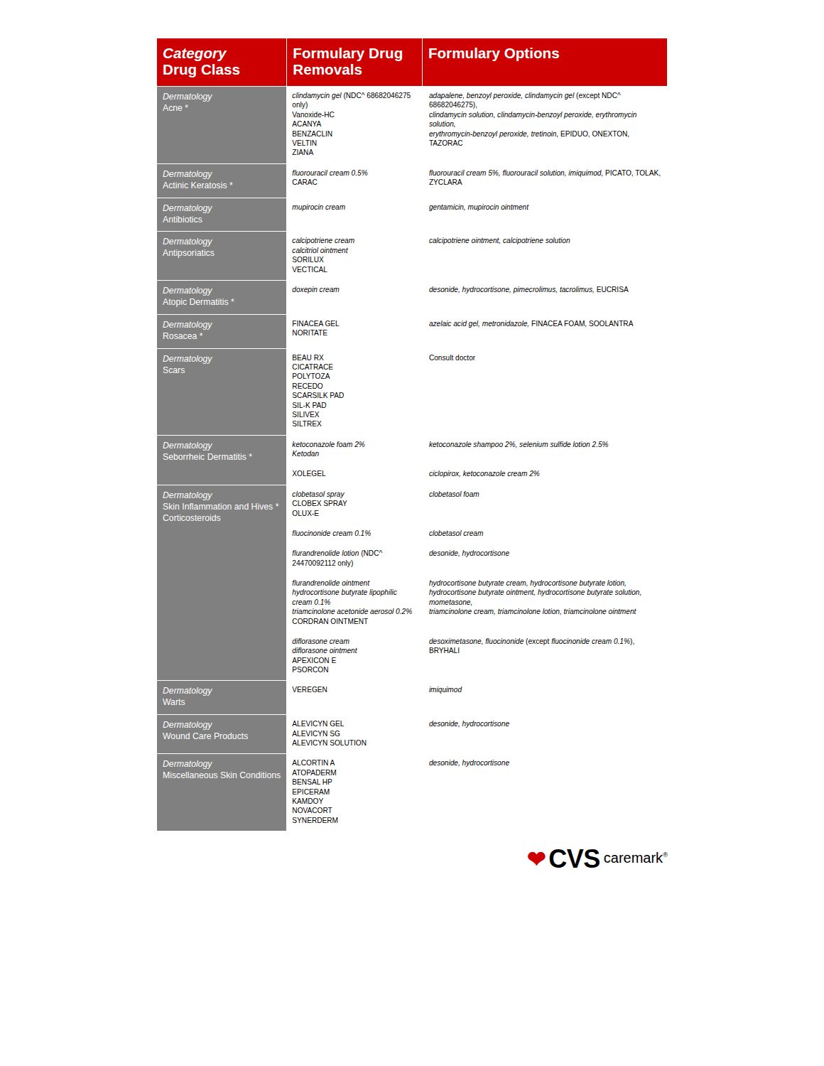| Category Drug Class | Formulary Drug Removals | Formulary Options |
| --- | --- | --- |
| Dermatology Acne * | clindamycin gel (NDC^ 68682046275 only) Vanoxide-HC ACANYA BENZACLIN VELTIN ZIANA | adapalene, benzoyl peroxide, clindamycin gel (except NDC^ 68682046275), clindamycin solution, clindamycin-benzoyl peroxide, erythromycin solution, erythromycin-benzoyl peroxide, tretinoin, EPIDUO, ONEXTON, TAZORAC |
| Dermatology Actinic Keratosis * | fluorouracil cream 0.5% CARAC | fluorouracil cream 5%, fluorouracil solution, imiquimod, PICATO, TOLAK, ZYCLARA |
| Dermatology Antibiotics | mupirocin cream | gentamicin, mupirocin ointment |
| Dermatology Antipsoriatics | calcipotriene cream calcitriol ointment SORILUX VECTICAL | calcipotriene ointment, calcipotriene solution |
| Dermatology Atopic Dermatitis * | doxepin cream | desonide, hydrocortisone, pimecrolimus, tacrolimus, EUCRISA |
| Dermatology Rosacea * | FINACEA GEL NORITATE | azelaic acid gel, metronidazole, FINACEA FOAM, SOOLANTRA |
| Dermatology Scars | BEAU RX CICATRACE POLYTOZA RECEDO SCARSILK PAD SIL-K PAD SILIVEX SILTREX | Consult doctor |
| Dermatology Seborrheic Dermatitis * | ketoconazole foam 2% Ketodan | ketoconazole shampoo 2%, selenium sulfide lotion 2.5% |
| XOLEGEL | ciclopirox, ketoconazole cream 2% |
| Dermatology Skin Inflammation and Hives * Corticosteroids | clobetasol spray CLOBEX SPRAY OLUX-E | clobetasol foam |
| fluocinonide cream 0.1% | clobetasol cream |
| flurandrenolide lotion (NDC^ 24470092112 only) | desonide, hydrocortisone |
| flurandrenolide ointment hydrocortisone butyrate lipophilic cream 0.1% triamcinolone acetonide aerosol 0.2% CORDRAN OINTMENT | hydrocortisone butyrate cream, hydrocortisone butyrate lotion, hydrocortisone butyrate ointment, hydrocortisone butyrate solution, mometasone, triamcinolone cream, triamcinolone lotion, triamcinolone ointment |
| diflorasone cream diflorasone ointment APEXICON E PSORCON | desoximetasone, fluocinonide (except fluocinonide cream 0.1% ), BRYHALI |
| Dermatology Warts | VEREGEN | imiquimod |
| Dermatology Wound Care Products | ALEVICYN GEL ALEVICYN SG ALEVICYN SOLUTION | desonide, hydrocortisone |
| Dermatology Miscellaneous Skin Conditions | ALCORTIN A ATOPADERM BENSAL HP EPICERAM KAMDOY NOVACORT SYNERDERM | desonide, hydrocortisone |
❤CVS caremark®